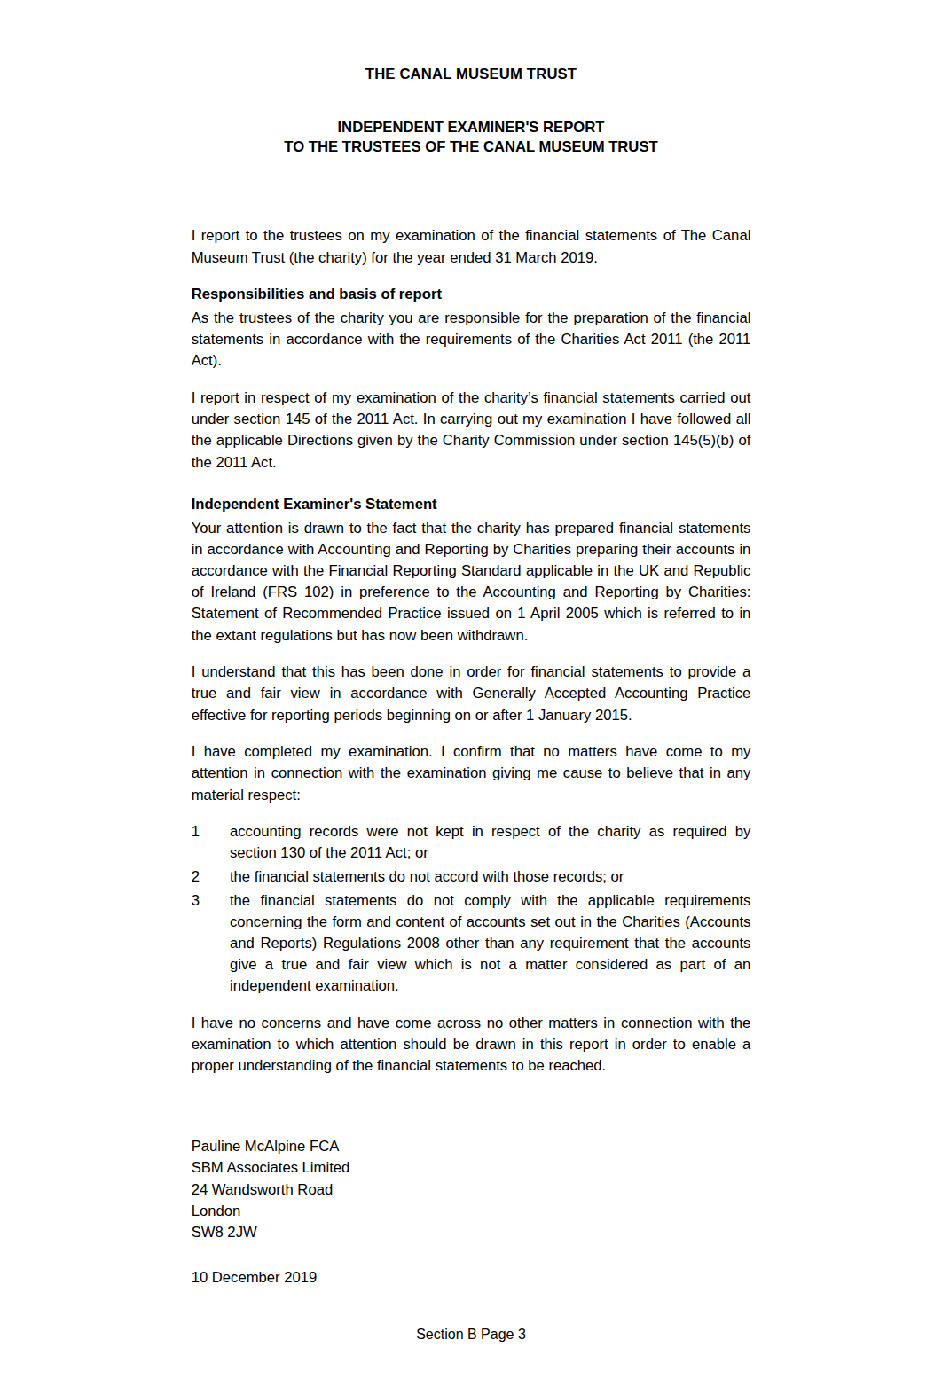THE CANAL MUSEUM TRUST
INDEPENDENT EXAMINER'S REPORT
TO THE TRUSTEES OF THE CANAL MUSEUM TRUST
I report to the trustees on my examination of the financial statements of The Canal Museum Trust (the charity) for the year ended 31 March 2019.
Responsibilities and basis of report
As the trustees of the charity you are responsible for the preparation of the financial statements in accordance with the requirements of the Charities Act 2011 (the 2011 Act).
I report in respect of my examination of the charity’s financial statements carried out under section 145 of the 2011 Act. In carrying out my examination I have followed all the applicable Directions given by the Charity Commission under section 145(5)(b) of the 2011 Act.
Independent Examiner's Statement
Your attention is drawn to the fact that the charity has prepared financial statements in accordance with Accounting and Reporting by Charities preparing their accounts in accordance with the Financial Reporting Standard applicable in the UK and Republic of Ireland (FRS 102) in preference to the Accounting and Reporting by Charities: Statement of Recommended Practice issued on 1 April 2005 which is referred to in the extant regulations but has now been withdrawn.
I understand that this has been done in order for financial statements to provide a true and fair view in accordance with Generally Accepted Accounting Practice effective for reporting periods beginning on or after 1 January 2015.
I have completed my examination. I confirm that no matters have come to my attention in connection with the examination giving me cause to believe that in any material respect:
accounting records were not kept in respect of the charity as required by section 130 of the 2011 Act; or
the financial statements do not accord with those records; or
the financial statements do not comply with the applicable requirements concerning the form and content of accounts set out in the Charities (Accounts and Reports) Regulations 2008 other than any requirement that the accounts give a true and fair view which is not a matter considered as part of an independent examination.
I have no concerns and have come across no other matters in connection with the examination to which attention should be drawn in this report in order to enable a proper understanding of the financial statements to be reached.
Pauline McAlpine FCA
SBM Associates Limited
24 Wandsworth Road
London
SW8 2JW
10 December 2019
Section B Page 3